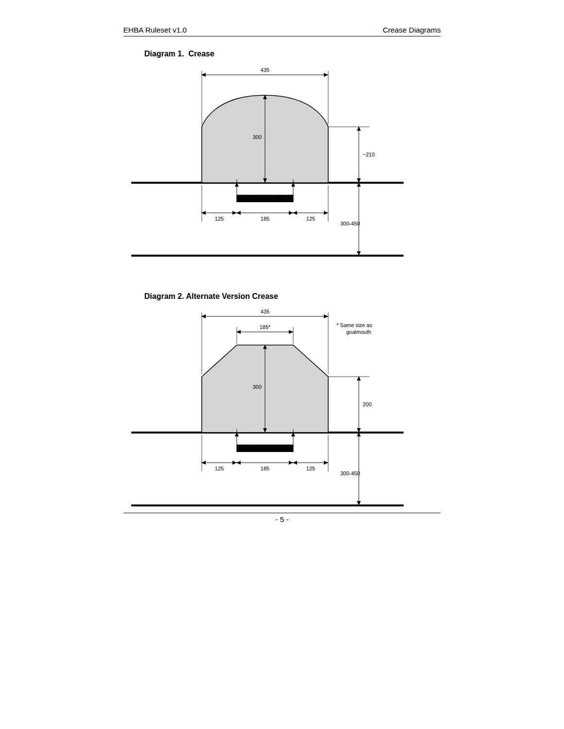EHBA Ruleset v1.0 Crease Diagrams
Diagram 1. Crease
435 300 ~210 125 185 125 300-450
Diagram 2. Alternate Version Crease
435 185* * Same size as goalmouth 300 200 125 185 125 300-450
- 5 -